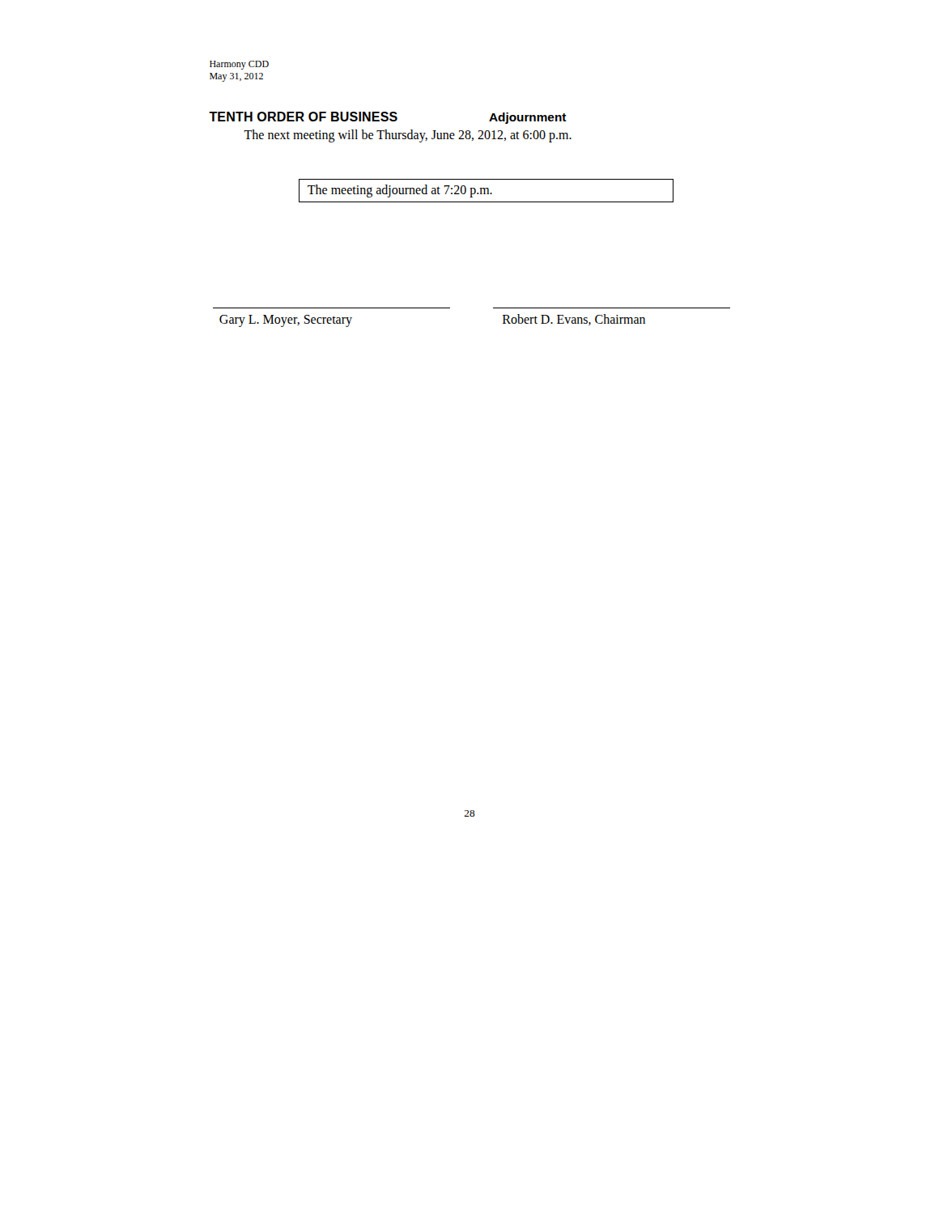Harmony CDD
May 31, 2012
TENTH ORDER OF BUSINESS Adjournment
The next meeting will be Thursday, June 28, 2012, at 6:00 p.m.
The meeting adjourned at 7:20 p.m.
Gary L. Moyer, Secretary
Robert D. Evans, Chairman
28